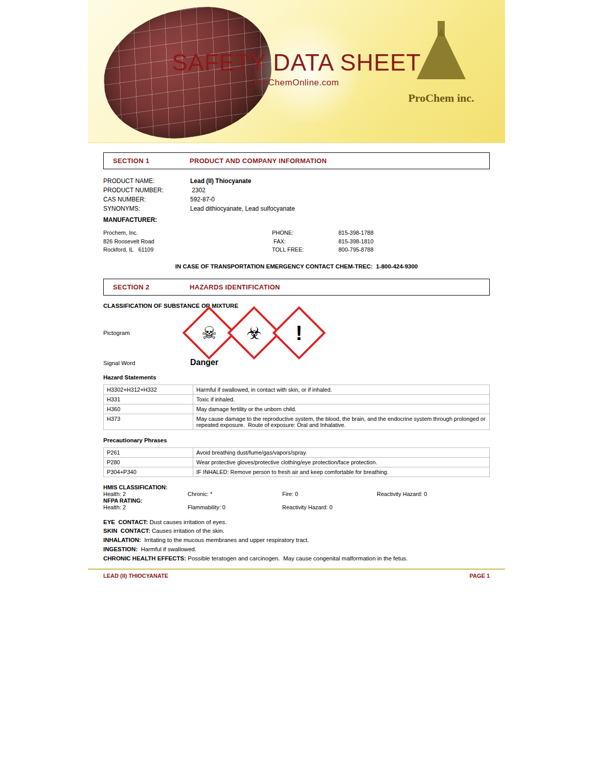SAFETY DATA SHEET
ProChemOnline.com
ProChem inc.
SECTION 1 PRODUCT AND COMPANY INFORMATION
| PRODUCT NAME: | Lead (II) Thiocyanate |
| PRODUCT NUMBER: | 2302 |
| CAS NUMBER: | 592-87-0 |
| SYNONYMS: | Lead dithiocyanate, Lead sulfocyanate |
MANUFACTURER:
Prochem, Inc.
826 Roosevelt Road
Rockford, IL 61109
| PHONE: | 815-398-1788 |
| FAX: | 815-398-1810 |
| TOLL FREE: | 800-795-8788 |
IN CASE OF TRANSPORTATION EMERGENCY CONTACT CHEM-TREC: 1-800-424-9300
SECTION 2 HAZARDS IDENTIFICATION
CLASSIFICATION OF SUBSTANCE OR MIXTURE
Pictogram
☠
☣
!
Signal Word
Danger
Hazard Statements
| H3302+H312+H332 | Harmful if swallowed, in contact with skin, or if inhaled. |
| H331 | Toxic if inhaled. |
| H360 | May damage fertility or the unborn child. |
| H373 | May cause damage to the reproductive system, the blood, the brain, and the endocrine system through prolonged or repeated exposure. Route of exposure: Oral and Inhalative. |
Precautionary Phrases
| P261 | Avoid breathing dust/fume/gas/vapors/spray. |
| P280 | Wear protective gloves/protective clothing/eye protection/face protection. |
| P304+P340 | IF INHALED: Remove person to fresh air and keep comfortable for breathing. |
HMIS CLASSIFICATION:
| Health: 2 | Chronic: * | Fire: 0 | Reactivity Hazard: 0 |
NFPA RATING:
| Health: 2 | Flammability: 0 | Reactivity Hazard: 0 | |
EYE CONTACT: Dust causes irritation of eyes.
SKIN CONTACT: Causes irritation of the skin.
INHALATION: Irritating to the mucous membranes and upper respiratory tract.
INGESTION: Harmful if swallowed.
CHRONIC HEALTH EFFECTS: Possible teratogen and carcinogen. May cause congenital malformation in the fetus.
LEAD (II) THIOCYANATE
PAGE 1